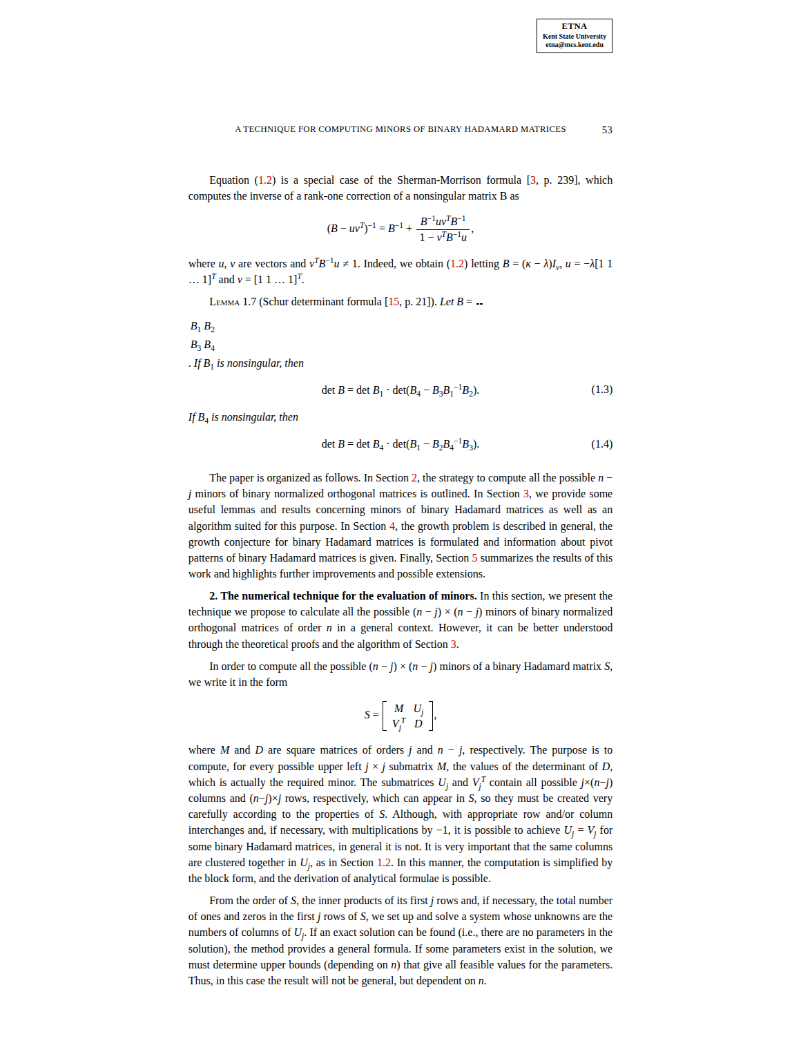ETNA
Kent State University
etna@mcs.kent.edu
A TECHNIQUE FOR COMPUTING MINORS OF BINARY HADAMARD MATRICES 53
Equation (1.2) is a special case of the Sherman-Morrison formula [3, p. 239], which computes the inverse of a rank-one correction of a nonsingular matrix B as
(B − uvT)−1 = B−1 + B−1uvTB−1 1 − vTB−1u ,
where u, v are vectors and vTB−1u ≠ 1. Indeed, we obtain (1.2) letting B = (κ − λ)Iv, u = −λ[1 1 … 1]T and v = [1 1 … 1]T.
Lemma 1.7 (Schur determinant formula [15, p. 21]). Let B =
| B 1 | B 2 |
| B 3 | B 4 |
. If B1 is nonsingular, then
det B = det B1 · det(B4 − B3B1−1B2). (1.3)
If B4 is nonsingular, then
det B = det B4 · det(B1 − B2B4−1B3). (1.4)
The paper is organized as follows. In Section 2, the strategy to compute all the possible n − j minors of binary normalized orthogonal matrices is outlined. In Section 3, we provide some useful lemmas and results concerning minors of binary Hadamard matrices as well as an algorithm suited for this purpose. In Section 4, the growth problem is described in general, the growth conjecture for binary Hadamard matrices is formulated and information about pivot patterns of binary Hadamard matrices is given. Finally, Section 5 summarizes the results of this work and highlights further improvements and possible extensions.
2. The numerical technique for the evaluation of minors. In this section, we present the technique we propose to calculate all the possible (n − j) × (n − j) minors of binary normalized orthogonal matrices of order n in a general context. However, it can be better understood through the theoretical proofs and the algorithm of Section 3.
In order to compute all the possible (n − j) × (n − j) minors of a binary Hadamard matrix S, we write it in the form
S =
| M | U j |
| V j T | D |
,
where M and D are square matrices of orders j and n − j, respectively. The purpose is to compute, for every possible upper left j × j submatrix M, the values of the determinant of D, which is actually the required minor. The submatrices Uj and VjT contain all possible j×(n−j) columns and (n−j)×j rows, respectively, which can appear in S, so they must be created very carefully according to the properties of S. Although, with appropriate row and/or column interchanges and, if necessary, with multiplications by −1, it is possible to achieve Uj = Vj for some binary Hadamard matrices, in general it is not. It is very important that the same columns are clustered together in Uj, as in Section 1.2. In this manner, the computation is simplified by the block form, and the derivation of analytical formulae is possible.
From the order of S, the inner products of its first j rows and, if necessary, the total number of ones and zeros in the first j rows of S, we set up and solve a system whose unknowns are the numbers of columns of Uj. If an exact solution can be found (i.e., there are no parameters in the solution), the method provides a general formula. If some parameters exist in the solution, we must determine upper bounds (depending on n) that give all feasible values for the parameters. Thus, in this case the result will not be general, but dependent on n.